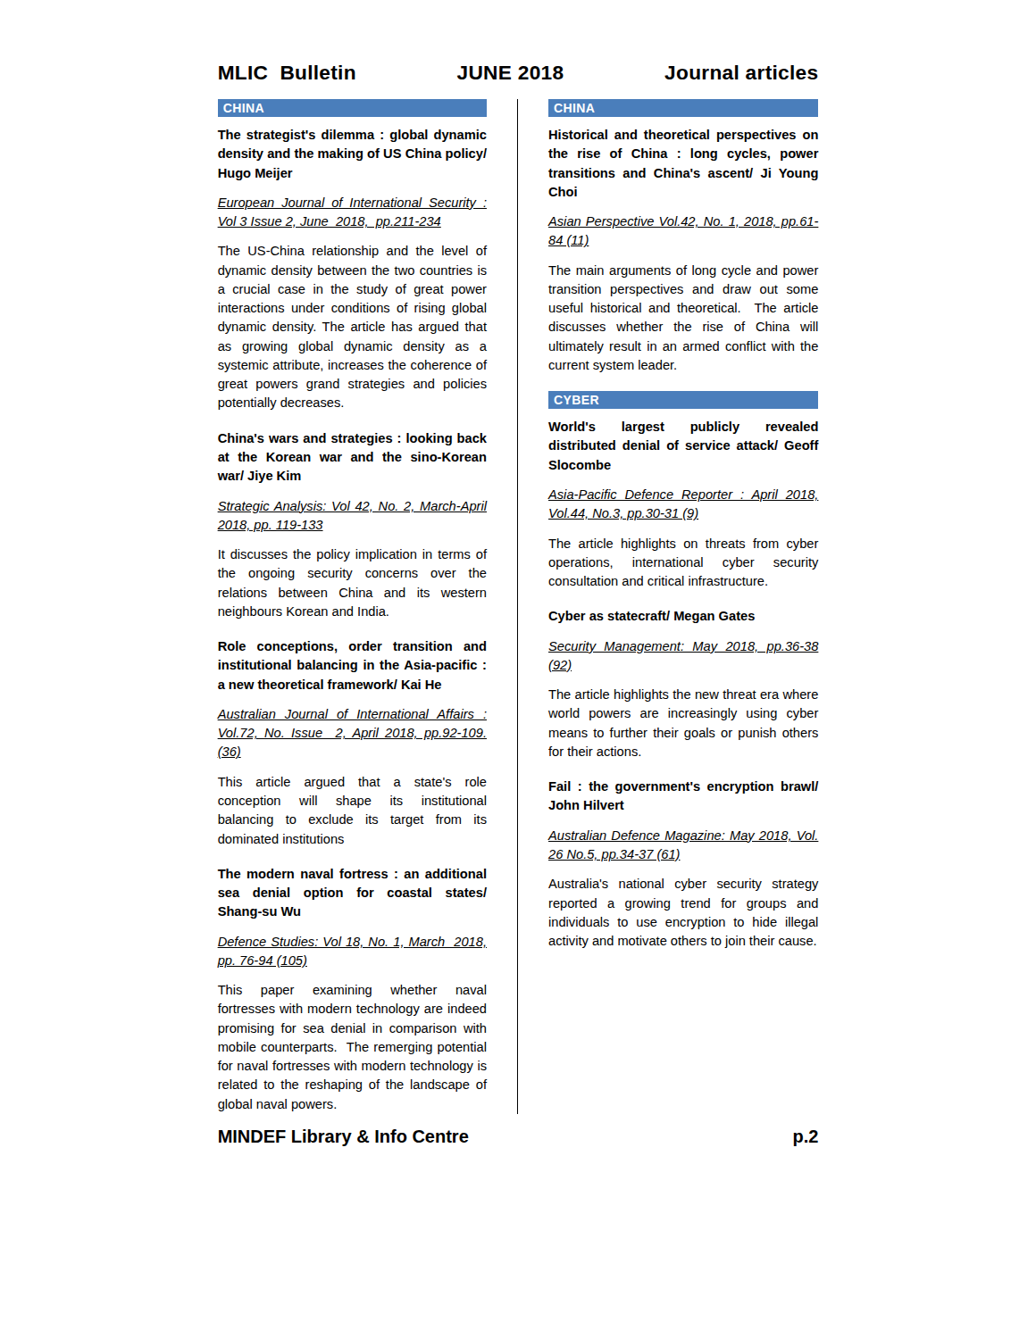MLIC Bulletin
JUNE 2018
Journal articles
CHINA
The strategist's dilemma : global dynamic density and the making of US China policy/ Hugo Meijer
European Journal of International Security : Vol 3 Issue 2, June 2018, pp.211-234
The US-China relationship and the level of dynamic density between the two countries is a crucial case in the study of great power interactions under conditions of rising global dynamic density. The article has argued that as growing global dynamic density as a systemic attribute, increases the coherence of great powers grand strategies and policies potentially decreases.
China's wars and strategies : looking back at the Korean war and the sino-Korean war/ Jiye Kim
Strategic Analysis: Vol 42, No. 2, March-April 2018, pp. 119-133
It discusses the policy implication in terms of the ongoing security concerns over the relations between China and its western neighbours Korean and India.
Role conceptions, order transition and institutional balancing in the Asia-pacific : a new theoretical framework/ Kai He
Australian Journal of International Affairs : Vol.72, No. Issue 2, April 2018, pp.92-109. (36)
This article argued that a state's role conception will shape its institutional balancing to exclude its target from its dominated institutions
The modern naval fortress : an additional sea denial option for coastal states/ Shang-su Wu
Defence Studies: Vol 18, No. 1, March 2018, pp. 76-94 (105)
This paper examining whether naval fortresses with modern technology are indeed promising for sea denial in comparison with mobile counterparts. The remerging potential for naval fortresses with modern technology is related to the reshaping of the landscape of global naval powers.
CHINA
Historical and theoretical perspectives on the rise of China : long cycles, power transitions and China's ascent/ Ji Young Choi
Asian Perspective Vol.42, No. 1, 2018, pp.61-84 (11)
The main arguments of long cycle and power transition perspectives and draw out some useful historical and theoretical. The article discusses whether the rise of China will ultimately result in an armed conflict with the current system leader.
CYBER
World's largest publicly revealed distributed denial of service attack/ Geoff Slocombe
Asia-Pacific Defence Reporter : April 2018, Vol.44, No.3, pp.30-31 (9)
The article highlights on threats from cyber operations, international cyber security consultation and critical infrastructure.
Cyber as statecraft/ Megan Gates
Security Management: May 2018, pp.36-38 (92)
The article highlights the new threat era where world powers are increasingly using cyber means to further their goals or punish others for their actions.
Fail : the government's encryption brawl/ John Hilvert
Australian Defence Magazine: May 2018, Vol. 26 No.5, pp.34-37 (61)
Australia's national cyber security strategy reported a growing trend for groups and individuals to use encryption to hide illegal activity and motivate others to join their cause.
MINDEF Library & Info Centre
p.2